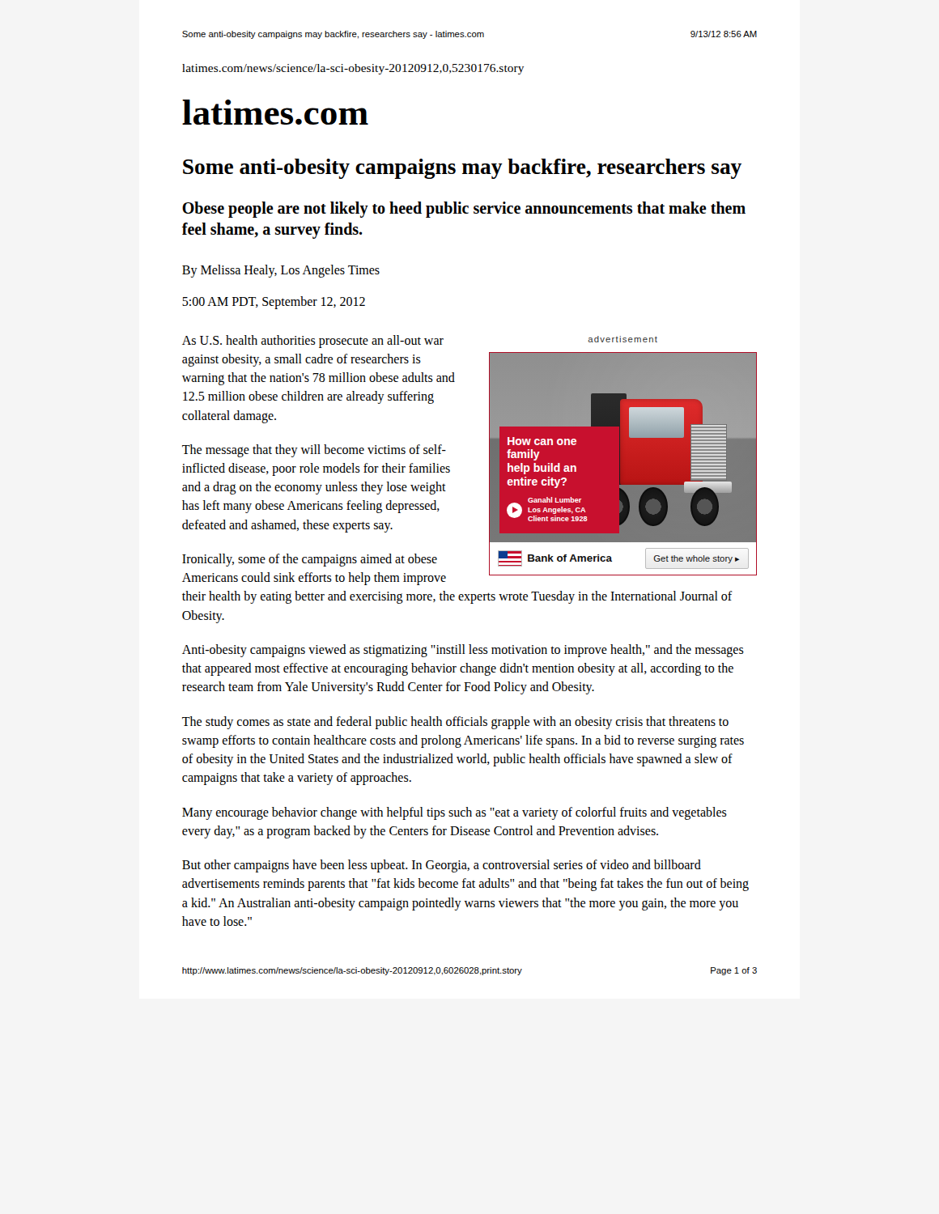Some anti-obesity campaigns may backfire, researchers say - latimes.com
9/13/12 8:56 AM
latimes.com/news/science/la-sci-obesity-20120912,0,5230176.story
latimes.com
Some anti-obesity campaigns may backfire, researchers say
Obese people are not likely to heed public service announcements that make them feel shame, a survey finds.
By Melissa Healy, Los Angeles Times
5:00 AM PDT, September 12, 2012
advertisement
How can one family
help build an
entire city?
Ganahl Lumber
Los Angeles, CA
Client since 1928
Bank of America
Get the whole story ▸
As U.S. health authorities prosecute an all-out war against obesity, a small cadre of researchers is warning that the nation's 78 million obese adults and 12.5 million obese children are already suffering collateral damage.
The message that they will become victims of self-inflicted disease, poor role models for their families and a drag on the economy unless they lose weight has left many obese Americans feeling depressed, defeated and ashamed, these experts say.
Ironically, some of the campaigns aimed at obese Americans could sink efforts to help them improve their health by eating better and exercising more, the experts wrote Tuesday in the International Journal of Obesity.
Anti-obesity campaigns viewed as stigmatizing "instill less motivation to improve health," and the messages that appeared most effective at encouraging behavior change didn't mention obesity at all, according to the research team from Yale University's Rudd Center for Food Policy and Obesity.
The study comes as state and federal public health officials grapple with an obesity crisis that threatens to swamp efforts to contain healthcare costs and prolong Americans' life spans. In a bid to reverse surging rates of obesity in the United States and the industrialized world, public health officials have spawned a slew of campaigns that take a variety of approaches.
Many encourage behavior change with helpful tips such as "eat a variety of colorful fruits and vegetables every day," as a program backed by the Centers for Disease Control and Prevention advises.
But other campaigns have been less upbeat. In Georgia, a controversial series of video and billboard advertisements reminds parents that "fat kids become fat adults" and that "being fat takes the fun out of being a kid." An Australian anti-obesity campaign pointedly warns viewers that "the more you gain, the more you have to lose."
http://www.latimes.com/news/science/la-sci-obesity-20120912,0,6026028,print.story
Page 1 of 3